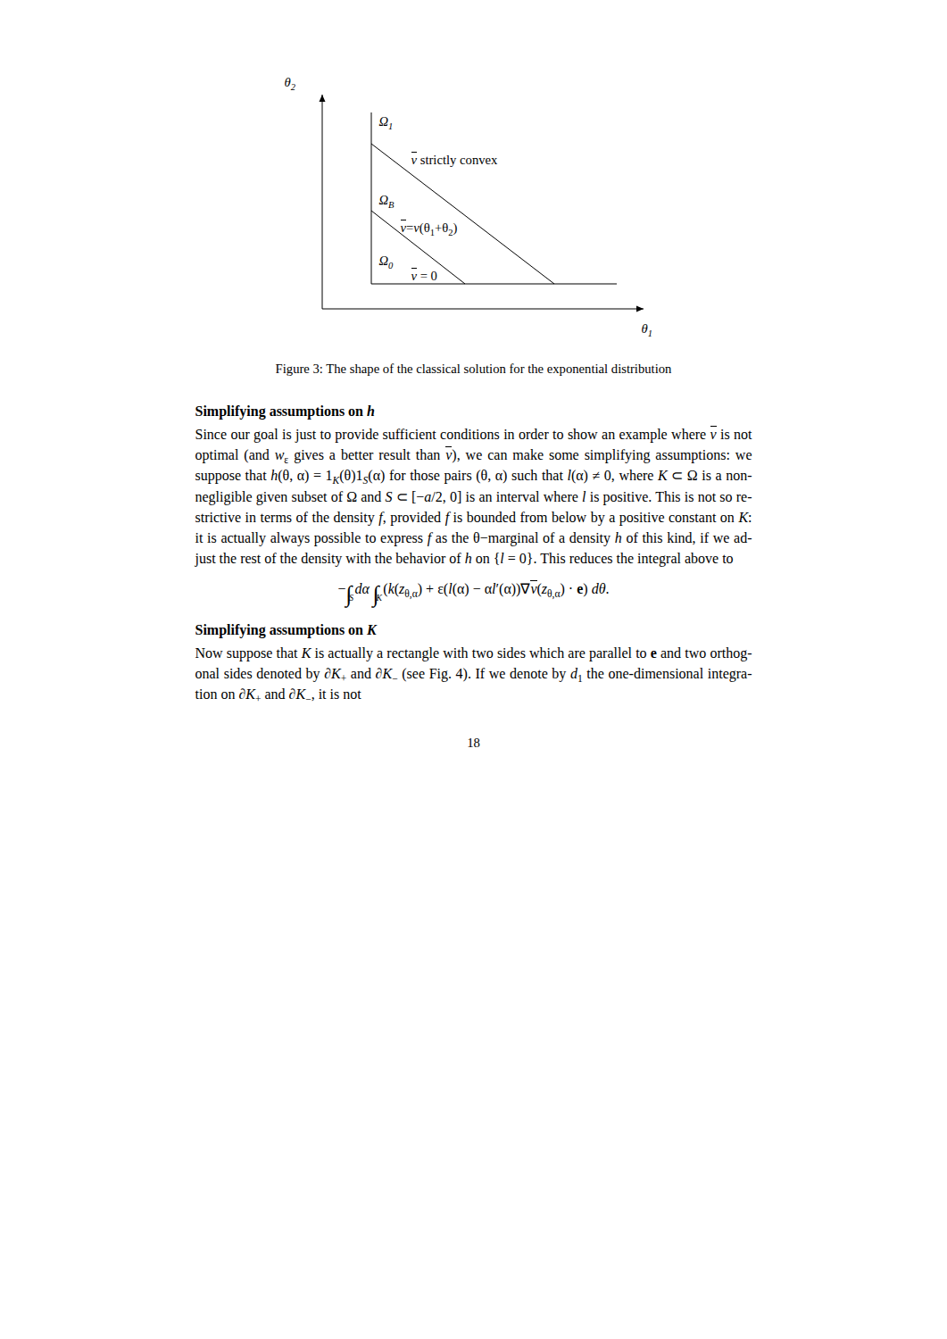θ2 θ1 Ω1 ΩB Ω0 v strictly convex v=v(θ1+θ2) v = 0
Figure 3: The shape of the classical solution for the exponential distribution
Simplifying assumptions on h
Since our goal is just to provide sufficient conditions in order to show an example where v is not optimal (and wε gives a better result than v), we can make some simplifying assumptions: we suppose that h(θ, α) = 1K(θ)1S(α) for those pairs (θ, α) such that l(α) ≠ 0, where K ⊂ Ω is a non-negligible given subset of Ω and S ⊂ [−a/2, 0] is an interval where l is positive. This is not so restrictive in terms of the density f, provided f is bounded from below by a positive constant on K: it is actually always possible to express f as the θ−marginal of a density h of this kind, if we adjust the rest of the density with the behavior of h on {l = 0}. This reduces the integral above to
−∫Sdα ∫K(k(zθ,α) + ε(l(α) − αl′(α))∇v(zθ,α) · e) dθ.
Simplifying assumptions on K
Now suppose that K is actually a rectangle with two sides which are parallel to e and two orthogonal sides denoted by ∂K+ and ∂K− (see Fig. 4). If we denote by d1 the one-dimensional integration on ∂K+ and ∂K−, it is not
18